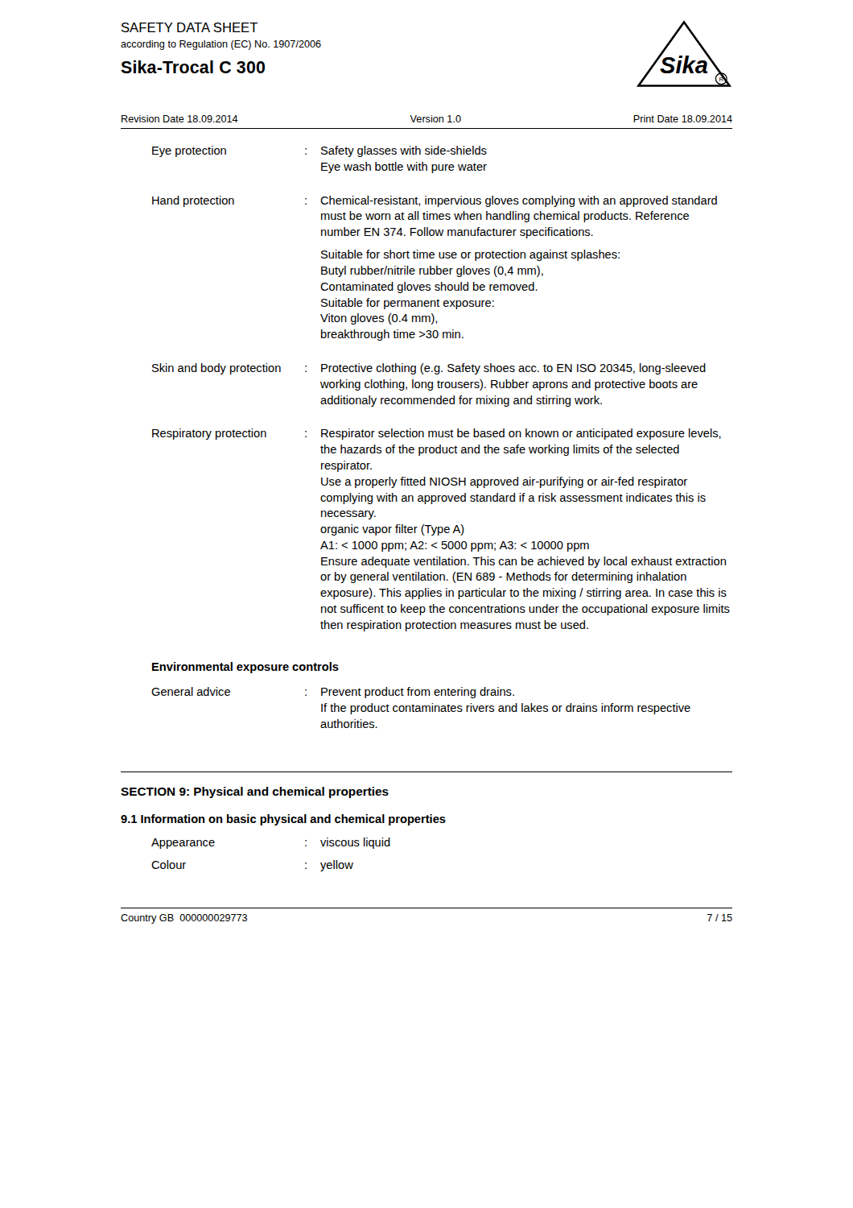SAFETY DATA SHEET
according to Regulation (EC) No. 1907/2006
Sika-Trocal C 300
Sika R
Revision Date 18.09.2014 Version 1.0 Print Date 18.09.2014
| Eye protection | : | Safety glasses with side-shields Eye wash bottle with pure water |
| Hand protection | : | Chemical-resistant, impervious gloves complying with an approved standard must be worn at all times when handling chemical products. Reference number EN 374. Follow manufacturer specifications. Suitable for short time use or protection against splashes: Butyl rubber/nitrile rubber gloves (0,4 mm), Contaminated gloves should be removed. Suitable for permanent exposure: Viton gloves (0.4 mm), breakthrough time >30 min. |
| Skin and body protection | : | Protective clothing (e.g. Safety shoes acc. to EN ISO 20345, long-sleeved working clothing, long trousers). Rubber aprons and protective boots are additionaly recommended for mixing and stirring work. |
| Respiratory protection | : | Respirator selection must be based on known or anticipated exposure levels, the hazards of the product and the safe working limits of the selected respirator. Use a properly fitted NIOSH approved air-purifying or air-fed respirator complying with an approved standard if a risk assessment indicates this is necessary. organic vapor filter (Type A) A1: < 1000 ppm; A2: < 5000 ppm; A3: < 10000 ppm Ensure adequate ventilation. This can be achieved by local exhaust extraction or by general ventilation. (EN 689 - Methods for determining inhalation exposure). This applies in particular to the mixing / stirring area. In case this is not sufficent to keep the concentrations under the occupational exposure limits then respiration protection measures must be used. |
Environmental exposure controls
| General advice | : | Prevent product from entering drains. If the product contaminates rivers and lakes or drains inform respective authorities. |
SECTION 9: Physical and chemical properties
9.1 Information on basic physical and chemical properties
| Appearance | : | viscous liquid |
| Colour | : | yellow |
Country GB 000000029773 7 / 15